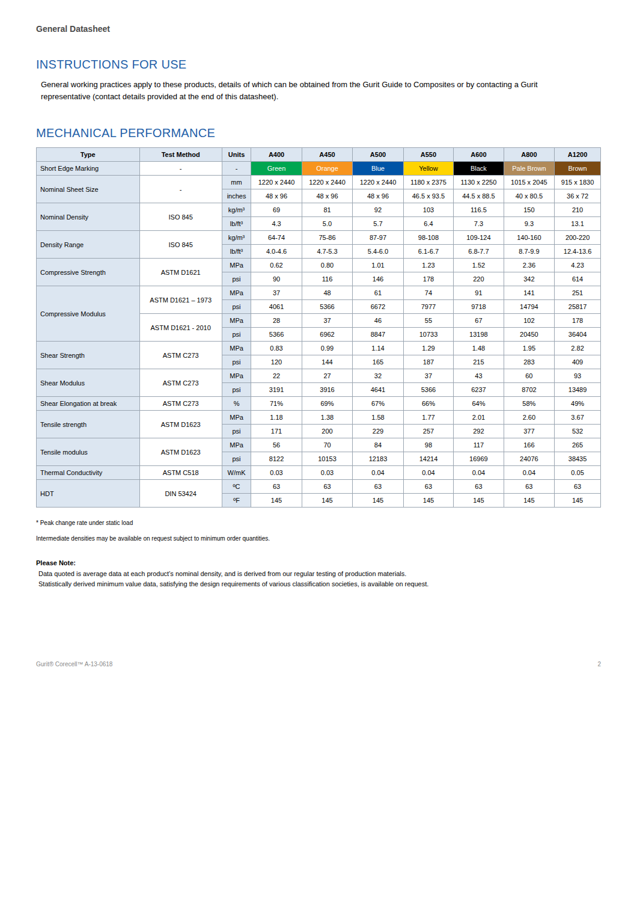General Datasheet
INSTRUCTIONS FOR USE
General working practices apply to these products, details of which can be obtained from the Gurit Guide to Composites or by contacting a Gurit representative (contact details provided at the end of this datasheet).
MECHANICAL PERFORMANCE
| Type | Test Method | Units | A400 | A450 | A500 | A550 | A600 | A800 | A1200 |
| --- | --- | --- | --- | --- | --- | --- | --- | --- | --- |
| Short Edge Marking | - | - | Green | Orange | Blue | Yellow | Black | Pale Brown | Brown |
| Nominal Sheet Size | - | mm | 1220 x 2440 | 1220 x 2440 | 1220 x 2440 | 1180 x 2375 | 1130 x 2250 | 1015 x 2045 | 915 x 1830 |
| inches | 48 x 96 | 48 x 96 | 48 x 96 | 46.5 x 93.5 | 44.5 x 88.5 | 40 x 80.5 | 36 x 72 |
| Nominal Density | ISO 845 | kg/m³ | 69 | 81 | 92 | 103 | 116.5 | 150 | 210 |
| lb/ft³ | 4.3 | 5.0 | 5.7 | 6.4 | 7.3 | 9.3 | 13.1 |
| Density Range | ISO 845 | kg/m³ | 64-74 | 75-86 | 87-97 | 98-108 | 109-124 | 140-160 | 200-220 |
| lb/ft³ | 4.0-4.6 | 4.7-5.3 | 5.4-6.0 | 6.1-6.7 | 6.8-7.7 | 8.7-9.9 | 12.4-13.6 |
| Compressive Strength | ASTM D1621 | MPa | 0.62 | 0.80 | 1.01 | 1.23 | 1.52 | 2.36 | 4.23 |
| psi | 90 | 116 | 146 | 178 | 220 | 342 | 614 |
| Compressive Modulus | ASTM D1621 – 1973 | MPa | 37 | 48 | 61 | 74 | 91 | 141 | 251 |
| psi | 4061 | 5366 | 6672 | 7977 | 9718 | 14794 | 25817 |
| ASTM D1621 - 2010 | MPa | 28 | 37 | 46 | 55 | 67 | 102 | 178 |
| psi | 5366 | 6962 | 8847 | 10733 | 13198 | 20450 | 36404 |
| Shear Strength | ASTM C273 | MPa | 0.83 | 0.99 | 1.14 | 1.29 | 1.48 | 1.95 | 2.82 |
| psi | 120 | 144 | 165 | 187 | 215 | 283 | 409 |
| Shear Modulus | ASTM C273 | MPa | 22 | 27 | 32 | 37 | 43 | 60 | 93 |
| psi | 3191 | 3916 | 4641 | 5366 | 6237 | 8702 | 13489 |
| Shear Elongation at break | ASTM C273 | % | 71% | 69% | 67% | 66% | 64% | 58% | 49% |
| Tensile strength | ASTM D1623 | MPa | 1.18 | 1.38 | 1.58 | 1.77 | 2.01 | 2.60 | 3.67 |
| psi | 171 | 200 | 229 | 257 | 292 | 377 | 532 |
| Tensile modulus | ASTM D1623 | MPa | 56 | 70 | 84 | 98 | 117 | 166 | 265 |
| psi | 8122 | 10153 | 12183 | 14214 | 16969 | 24076 | 38435 |
| Thermal Conductivity | ASTM C518 | W/mK | 0.03 | 0.03 | 0.04 | 0.04 | 0.04 | 0.04 | 0.05 |
| HDT | DIN 53424 | ºC | 63 | 63 | 63 | 63 | 63 | 63 | 63 |
| ºF | 145 | 145 | 145 | 145 | 145 | 145 | 145 |
* Peak change rate under static load
Intermediate densities may be available on request subject to minimum order quantities.
Please Note:
Data quoted is average data at each product’s nominal density, and is derived from our regular testing of production materials.
Statistically derived minimum value data, satisfying the design requirements of various classification societies, is available on request.
Gurit® Corecell™ A-13-0618 2